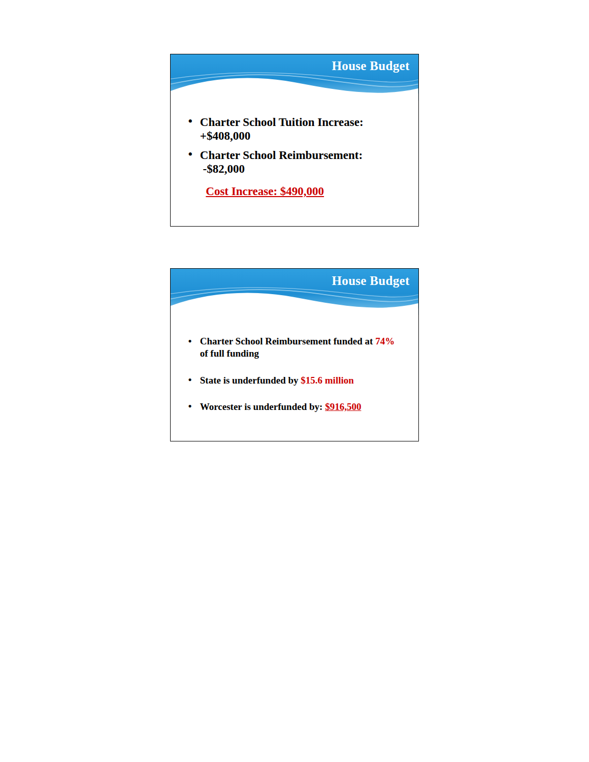House Budget
Charter School Tuition Increase:
+$408,000
Charter School Reimbursement:
-$82,000
Cost Increase: $490,000
House Budget
Charter School Reimbursement funded at 74% of full funding
State is underfunded by $15.6 million
Worcester is underfunded by: $916,500